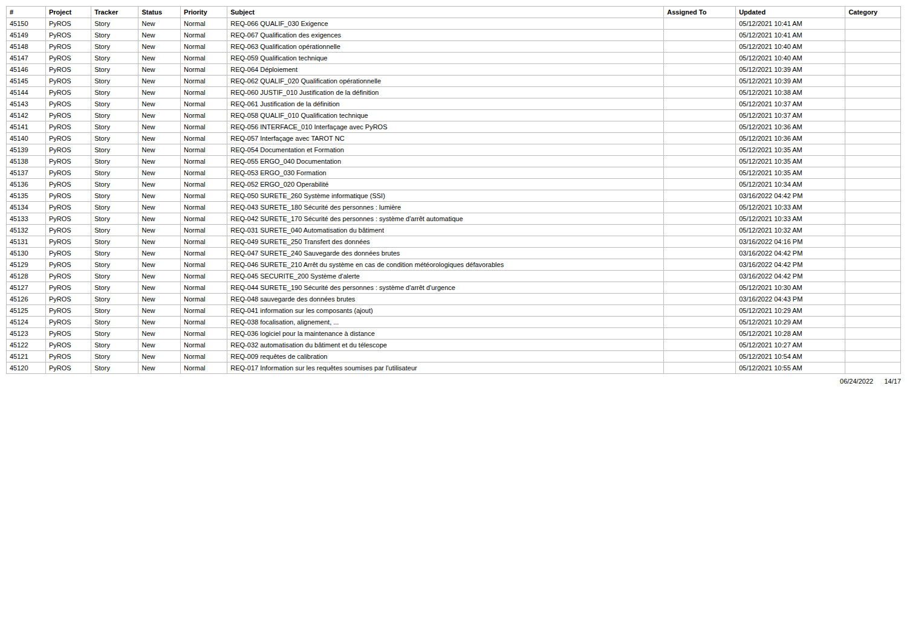| # | Project | Tracker | Status | Priority | Subject | Assigned To | Updated | Category |
| --- | --- | --- | --- | --- | --- | --- | --- | --- |
| 45150 | PyROS | Story | New | Normal | REQ-066 QUALIF_030 Exigence | | 05/12/2021 10:41 AM | |
| 45149 | PyROS | Story | New | Normal | REQ-067 Qualification des exigences | | 05/12/2021 10:41 AM | |
| 45148 | PyROS | Story | New | Normal | REQ-063 Qualification opérationnelle | | 05/12/2021 10:40 AM | |
| 45147 | PyROS | Story | New | Normal | REQ-059 Qualification technique | | 05/12/2021 10:40 AM | |
| 45146 | PyROS | Story | New | Normal | REQ-064 Déploiement | | 05/12/2021 10:39 AM | |
| 45145 | PyROS | Story | New | Normal | REQ-062 QUALIF_020 Qualification opérationnelle | | 05/12/2021 10:39 AM | |
| 45144 | PyROS | Story | New | Normal | REQ-060 JUSTIF_010 Justification de la définition | | 05/12/2021 10:38 AM | |
| 45143 | PyROS | Story | New | Normal | REQ-061 Justification de la définition | | 05/12/2021 10:37 AM | |
| 45142 | PyROS | Story | New | Normal | REQ-058 QUALIF_010 Qualification technique | | 05/12/2021 10:37 AM | |
| 45141 | PyROS | Story | New | Normal | REQ-056 INTERFACE_010 Interfaçage avec PyROS | | 05/12/2021 10:36 AM | |
| 45140 | PyROS | Story | New | Normal | REQ-057 Interfaçage avec TAROT NC | | 05/12/2021 10:36 AM | |
| 45139 | PyROS | Story | New | Normal | REQ-054 Documentation et Formation | | 05/12/2021 10:35 AM | |
| 45138 | PyROS | Story | New | Normal | REQ-055 ERGO_040 Documentation | | 05/12/2021 10:35 AM | |
| 45137 | PyROS | Story | New | Normal | REQ-053 ERGO_030 Formation | | 05/12/2021 10:35 AM | |
| 45136 | PyROS | Story | New | Normal | REQ-052 ERGO_020 Operabilité | | 05/12/2021 10:34 AM | |
| 45135 | PyROS | Story | New | Normal | REQ-050 SURETE_260 Système informatique (SSI) | | 03/16/2022 04:42 PM | |
| 45134 | PyROS | Story | New | Normal | REQ-043 SURETE_180 Sécurité des personnes : lumière | | 05/12/2021 10:33 AM | |
| 45133 | PyROS | Story | New | Normal | REQ-042 SURETE_170 Sécurité des personnes : système d'arrêt automatique | | 05/12/2021 10:33 AM | |
| 45132 | PyROS | Story | New | Normal | REQ-031 SURETE_040 Automatisation du bâtiment | | 05/12/2021 10:32 AM | |
| 45131 | PyROS | Story | New | Normal | REQ-049 SURETE_250 Transfert des données | | 03/16/2022 04:16 PM | |
| 45130 | PyROS | Story | New | Normal | REQ-047 SURETE_240 Sauvegarde des données brutes | | 03/16/2022 04:42 PM | |
| 45129 | PyROS | Story | New | Normal | REQ-046 SURETE_210 Arrêt du système en cas de condition météorologiques défavorables | | 03/16/2022 04:42 PM | |
| 45128 | PyROS | Story | New | Normal | REQ-045 SECURITE_200 Système d'alerte | | 03/16/2022 04:42 PM | |
| 45127 | PyROS | Story | New | Normal | REQ-044 SURETE_190 Sécurité des personnes : système d'arrêt d'urgence | | 05/12/2021 10:30 AM | |
| 45126 | PyROS | Story | New | Normal | REQ-048 sauvegarde des données brutes | | 03/16/2022 04:43 PM | |
| 45125 | PyROS | Story | New | Normal | REQ-041 information sur les composants (ajout) | | 05/12/2021 10:29 AM | |
| 45124 | PyROS | Story | New | Normal | REQ-038 focalisation, alignement, ... | | 05/12/2021 10:29 AM | |
| 45123 | PyROS | Story | New | Normal | REQ-036 logiciel pour la maintenance à distance | | 05/12/2021 10:28 AM | |
| 45122 | PyROS | Story | New | Normal | REQ-032 automatisation du bâtiment et du télescope | | 05/12/2021 10:27 AM | |
| 45121 | PyROS | Story | New | Normal | REQ-009 requêtes de calibration | | 05/12/2021 10:54 AM | |
| 45120 | PyROS | Story | New | Normal | REQ-017 Information sur les requêtes soumises par l'utilisateur | | 05/12/2021 10:55 AM | |
06/24/2022 14/17